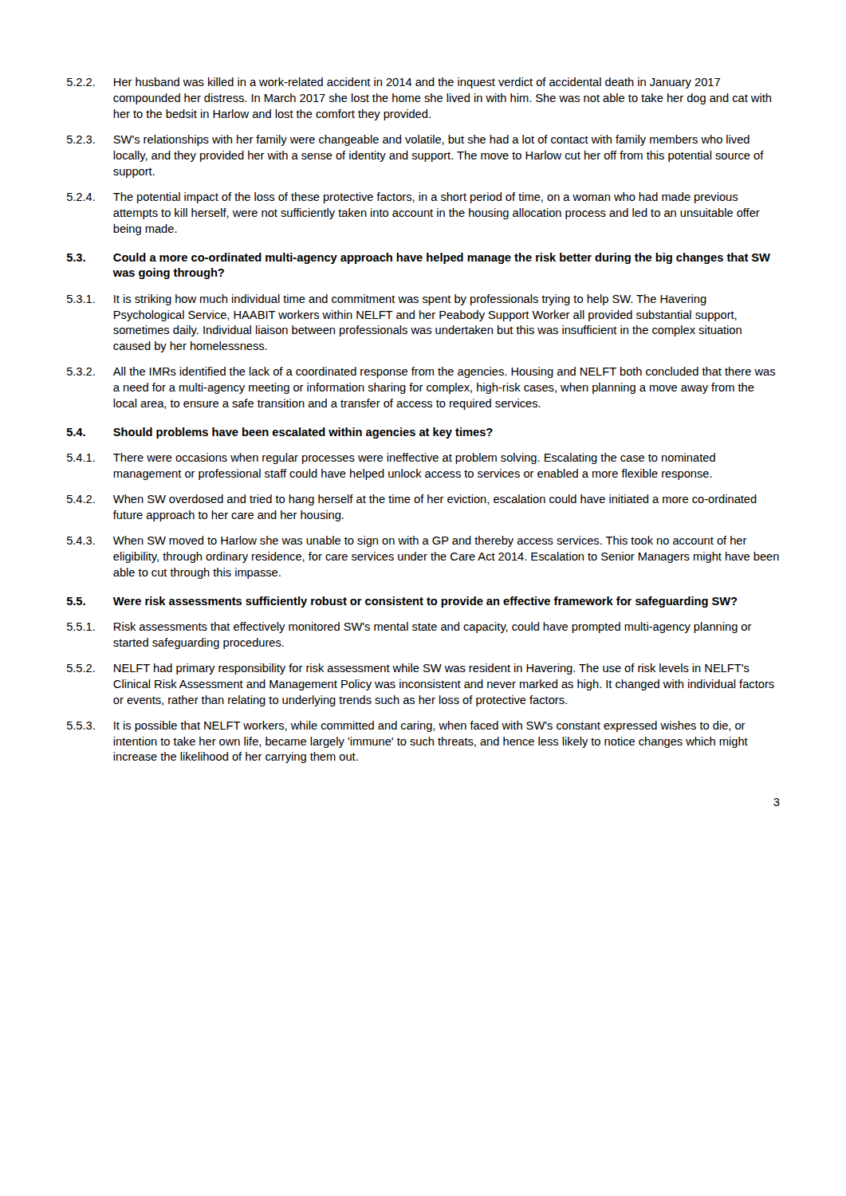5.2.2.
Her husband was killed in a work-related accident in 2014 and the inquest verdict of accidental death in January 2017 compounded her distress. In March 2017 she lost the home she lived in with him. She was not able to take her dog and cat with her to the bedsit in Harlow and lost the comfort they provided.
5.2.3.
SW's relationships with her family were changeable and volatile, but she had a lot of contact with family members who lived locally, and they provided her with a sense of identity and support. The move to Harlow cut her off from this potential source of support.
5.2.4.
The potential impact of the loss of these protective factors, in a short period of time, on a woman who had made previous attempts to kill herself, were not sufficiently taken into account in the housing allocation process and led to an unsuitable offer being made.
5.3. Could a more co-ordinated multi-agency approach have helped manage the risk better during the big changes that SW was going through?
5.3.1.
It is striking how much individual time and commitment was spent by professionals trying to help SW. The Havering Psychological Service, HAABIT workers within NELFT and her Peabody Support Worker all provided substantial support, sometimes daily. Individual liaison between professionals was undertaken but this was insufficient in the complex situation caused by her homelessness.
5.3.2.
All the IMRs identified the lack of a coordinated response from the agencies. Housing and NELFT both concluded that there was a need for a multi-agency meeting or information sharing for complex, high-risk cases, when planning a move away from the local area, to ensure a safe transition and a transfer of access to required services.
5.4. Should problems have been escalated within agencies at key times?
5.4.1.
There were occasions when regular processes were ineffective at problem solving. Escalating the case to nominated management or professional staff could have helped unlock access to services or enabled a more flexible response.
5.4.2.
When SW overdosed and tried to hang herself at the time of her eviction, escalation could have initiated a more co-ordinated future approach to her care and her housing.
5.4.3.
When SW moved to Harlow she was unable to sign on with a GP and thereby access services. This took no account of her eligibility, through ordinary residence, for care services under the Care Act 2014. Escalation to Senior Managers might have been able to cut through this impasse.
5.5. Were risk assessments sufficiently robust or consistent to provide an effective framework for safeguarding SW?
5.5.1.
Risk assessments that effectively monitored SW's mental state and capacity, could have prompted multi-agency planning or started safeguarding procedures.
5.5.2.
NELFT had primary responsibility for risk assessment while SW was resident in Havering. The use of risk levels in NELFT's Clinical Risk Assessment and Management Policy was inconsistent and never marked as high. It changed with individual factors or events, rather than relating to underlying trends such as her loss of protective factors.
5.5.3.
It is possible that NELFT workers, while committed and caring, when faced with SW's constant expressed wishes to die, or intention to take her own life, became largely 'immune' to such threats, and hence less likely to notice changes which might increase the likelihood of her carrying them out.
3